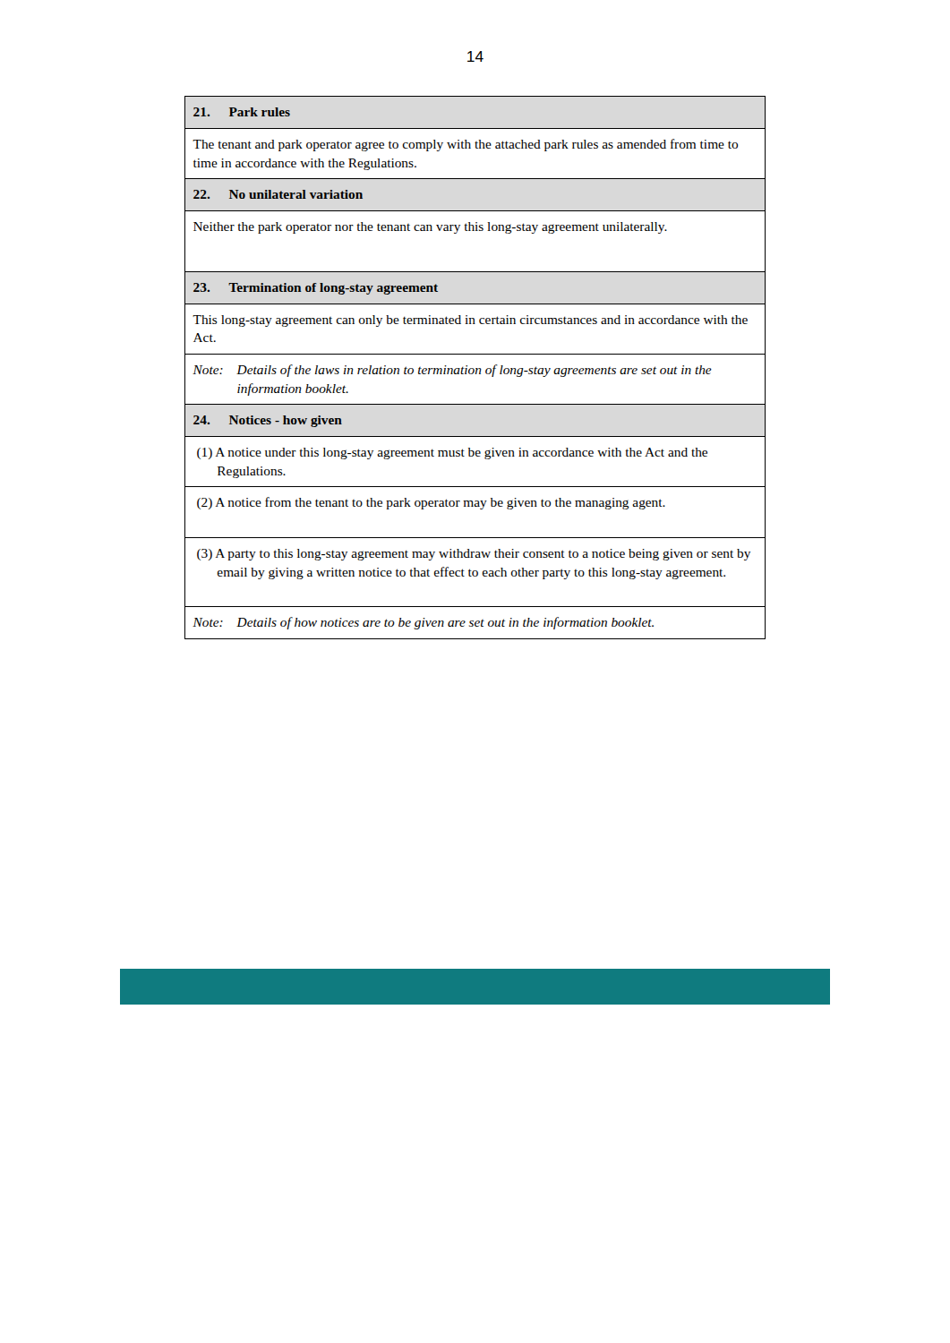14
| 21. Park rules |
| The tenant and park operator agree to comply with the attached park rules as amended from time to time in accordance with the Regulations. |
| 22. No unilateral variation |
| Neither the park operator nor the tenant can vary this long-stay agreement unilaterally. |
| 23. Termination of long-stay agreement |
| This long-stay agreement can only be terminated in certain circumstances and in accordance with the Act. |
| Note: Details of the laws in relation to termination of long-stay agreements are set out in the information booklet. |
| 24. Notices - how given |
| (1) A notice under this long-stay agreement must be given in accordance with the Act and the Regulations. |
| (2) A notice from the tenant to the park operator may be given to the managing agent. |
| (3) A party to this long-stay agreement may withdraw their consent to a notice being given or sent by email by giving a written notice to that effect to each other party to this long-stay agreement. |
| Note: Details of how notices are to be given are set out in the information booklet. |